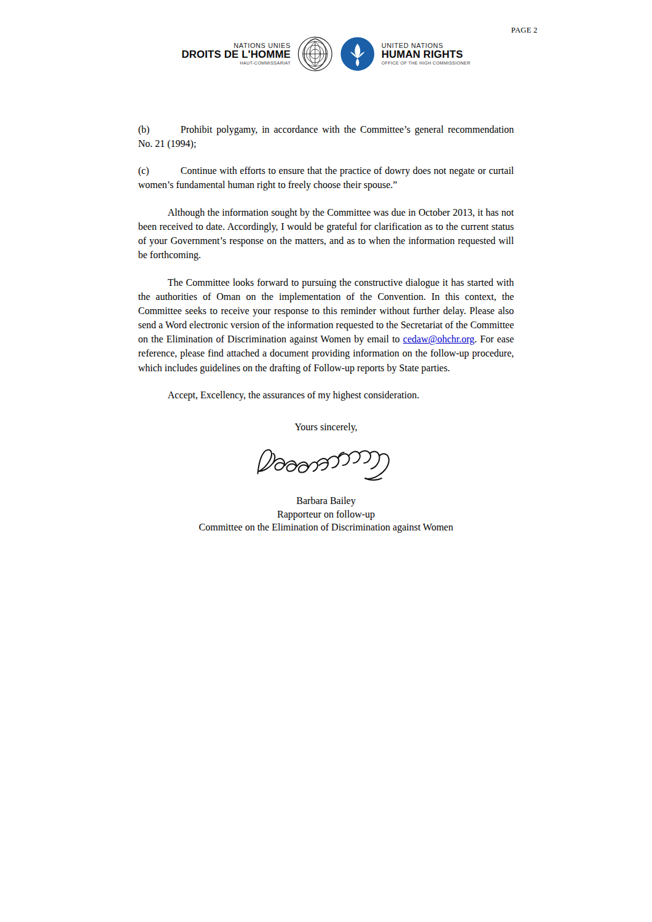PAGE 2
NATIONS UNIES
DROITS DE L'HOMME
HAUT-COMMISSARIAT
UNITED NATIONS
HUMAN RIGHTS
OFFICE OF THE HIGH COMMISSIONER
(b) Prohibit polygamy, in accordance with the Committee’s general recommendation No. 21 (1994);
(c) Continue with efforts to ensure that the practice of dowry does not negate or curtail women’s fundamental human right to freely choose their spouse.”
Although the information sought by the Committee was due in October 2013, it has not been received to date. Accordingly, I would be grateful for clarification as to the current status of your Government’s response on the matters, and as to when the information requested will be forthcoming.
The Committee looks forward to pursuing the constructive dialogue it has started with the authorities of Oman on the implementation of the Convention. In this context, the Committee seeks to receive your response to this reminder without further delay. Please also send a Word electronic version of the information requested to the Secretariat of the Committee on the Elimination of Discrimination against Women by email to cedaw@ohchr.org. For ease reference, please find attached a document providing information on the follow-up procedure, which includes guidelines on the drafting of Follow-up reports by State parties.
Accept, Excellency, the assurances of my highest consideration.
Yours sincerely,
Barbara Bailey
Rapporteur on follow-up
Committee on the Elimination of Discrimination against Women